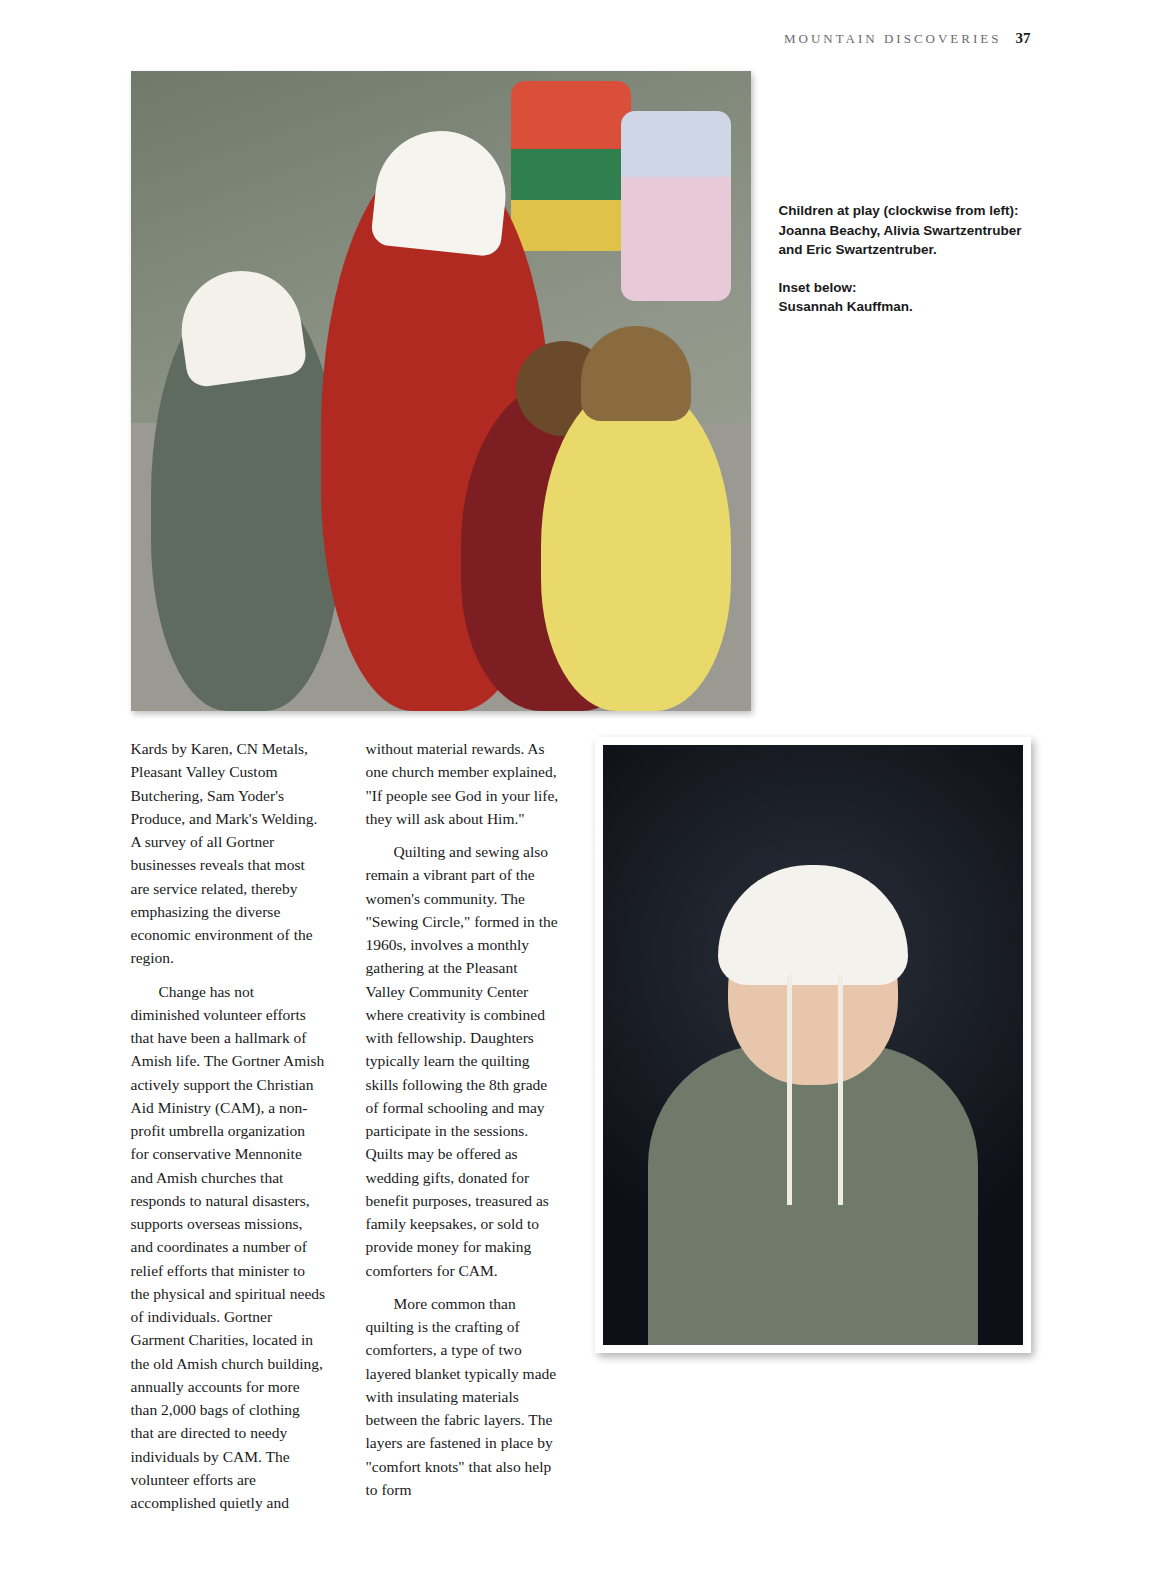Mountain Discoveries 37
Children at play (clockwise from left): Joanna Beachy, Alivia Swartzentruber and Eric Swartzentruber.
Inset below:
Susannah Kauffman.
Kards by Karen, CN Metals, Pleasant Valley Custom Butchering, Sam Yoder's Produce, and Mark's Welding. A survey of all Gortner businesses reveals that most are service related, thereby emphasizing the diverse economic environment of the region.
Change has not diminished volunteer efforts that have been a hallmark of Amish life. The Gortner Amish actively support the Christian Aid Ministry (CAM), a non-profit umbrella organization for conservative Mennonite and Amish churches that responds to natural disasters, supports overseas missions, and coordinates a number of relief efforts that minister to the physical and spiritual needs of individuals. Gortner Garment Charities, located in the old Amish church building, annually accounts for more than 2,000 bags of clothing that are directed to needy individuals by CAM. The volunteer efforts are accomplished quietly and without material rewards. As one church member explained, "If people see God in your life, they will ask about Him."
Quilting and sewing also remain a vibrant part of the women's community. The "Sewing Circle," formed in the 1960s, involves a monthly gathering at the Pleasant Valley Community Center where creativity is combined with fellowship. Daughters typically learn the quilting skills following the 8th grade of formal schooling and may participate in the sessions. Quilts may be offered as wedding gifts, donated for benefit purposes, treasured as family keepsakes, or sold to provide money for making comforters for CAM.
More common than quilting is the crafting of comforters, a type of two layered blanket typically made with insulating materials between the fabric layers. The layers are fastened in place by "comfort knots" that also help to form